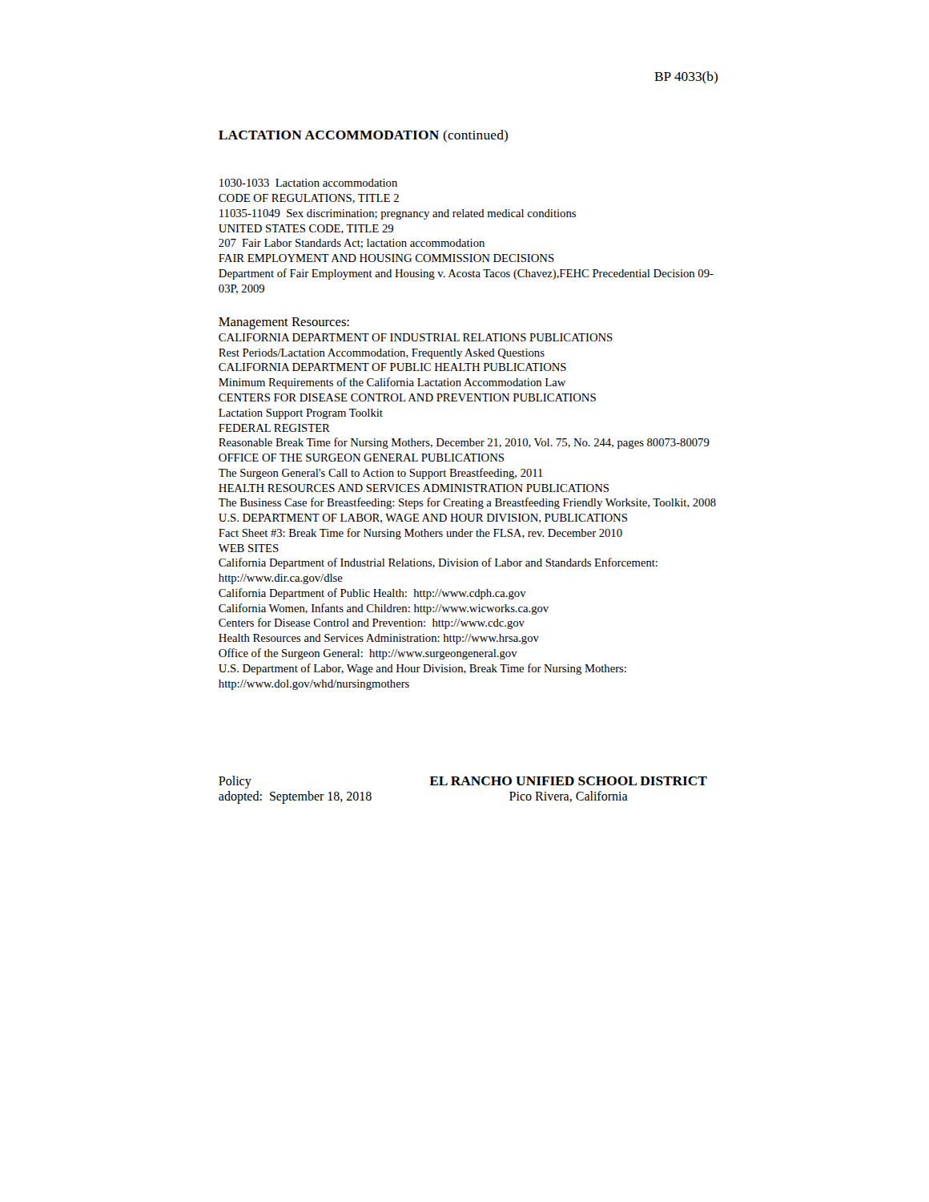BP 4033(b)
LACTATION ACCOMMODATION (continued)
1030-1033 Lactation accommodation
Code of Regulations, Title 2
11035-11049 Sex discrimination; pregnancy and related medical conditions
United States Code, Title 29
207 Fair Labor Standards Act; lactation accommodation
Fair Employment and Housing Commission Decisions
Department of Fair Employment and Housing v. Acosta Tacos (Chavez),FEHC Precedential Decision 09-03P, 2009
Management Resources:
California Department of Industrial Relations Publications
Rest Periods/Lactation Accommodation, Frequently Asked Questions
California Department of Public Health Publications
Minimum Requirements of the California Lactation Accommodation Law
Centers for Disease Control and Prevention Publications
Lactation Support Program Toolkit
Federal Register
Reasonable Break Time for Nursing Mothers, December 21, 2010, Vol. 75, No. 244, pages 80073-80079
Office of the Surgeon General Publications
The Surgeon General's Call to Action to Support Breastfeeding, 2011
Health Resources and Services Administration Publications
The Business Case for Breastfeeding: Steps for Creating a Breastfeeding Friendly Worksite, Toolkit, 2008
U.S. Department of Labor, Wage and Hour Division, Publications
Fact Sheet #3: Break Time for Nursing Mothers under the FLSA, rev. December 2010
Web Sites
California Department of Industrial Relations, Division of Labor and Standards Enforcement:
http://www.dir.ca.gov/dlse
California Department of Public Health: http://www.cdph.ca.gov
California Women, Infants and Children: http://www.wicworks.ca.gov
Centers for Disease Control and Prevention: http://www.cdc.gov
Health Resources and Services Administration: http://www.hrsa.gov
Office of the Surgeon General: http://www.surgeongeneral.gov
U.S. Department of Labor, Wage and Hour Division, Break Time for Nursing Mothers:
http://www.dol.gov/whd/nursingmothers
Policy
EL RANCHO UNIFIED SCHOOL DISTRICT
adopted: September 18, 2018
Pico Rivera, California